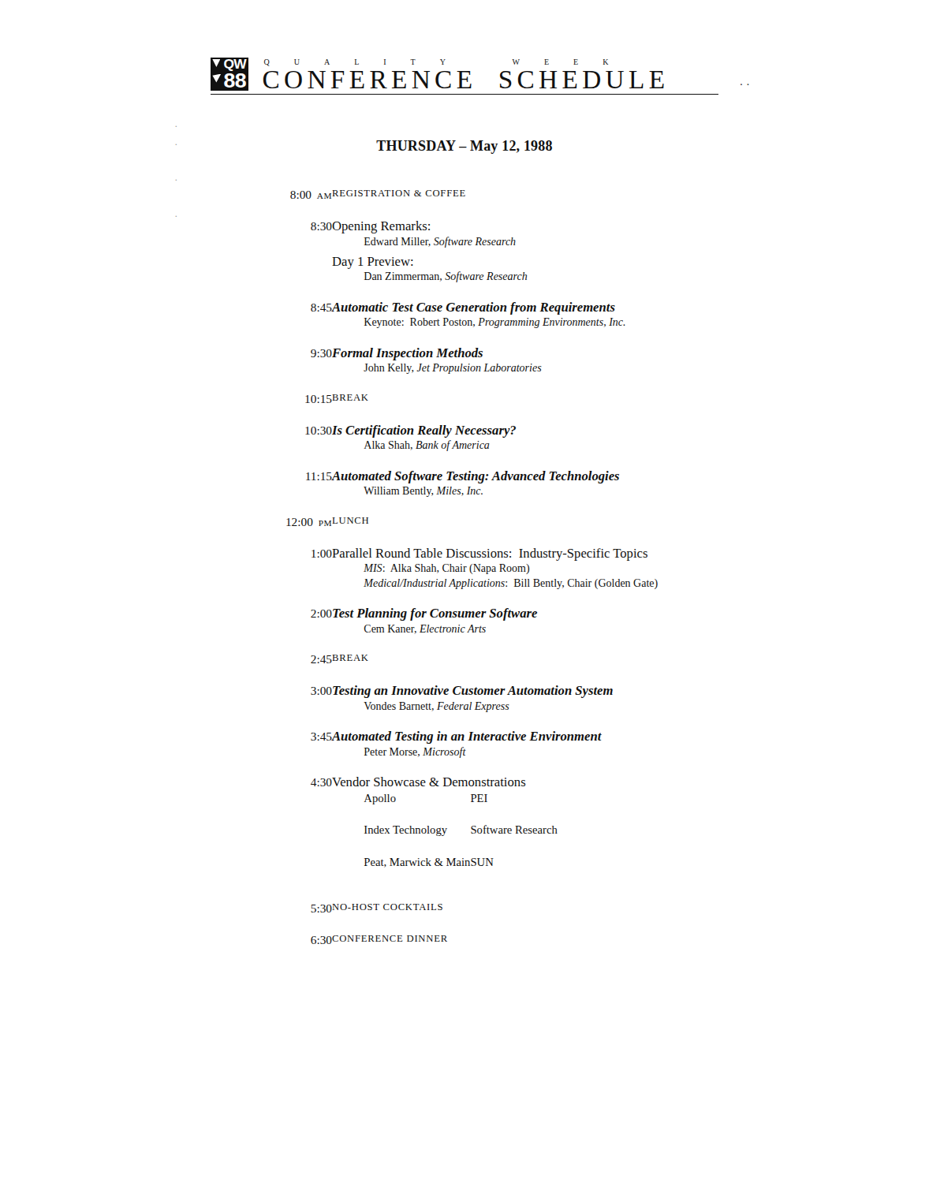·· · ·
QW 88
Q U A L I T Y W E E K
CONFERENCE SCHEDULE· ·
THURSDAY – May 12, 1988
| 8:00 AM | Registration & Coffee |
| 8:30 | Opening Remarks: Edward Miller, Software Research Day 1 Preview: Dan Zimmerman, Software Research |
| 8:45 | Automatic Test Case Generation from Requirements Keynote: Robert Poston, Programming Environments, Inc. |
| 9:30 | Formal Inspection Methods John Kelly, Jet Propulsion Laboratories |
| 10:15 | Break |
| 10:30 | Is Certification Really Necessary? Alka Shah, Bank of America |
| 11:15 | Automated Software Testing: Advanced Technologies William Bently, Miles, Inc. |
| 12:00 PM | Lunch |
| 1:00 | Parallel Round Table Discussions: Industry-Specific Topics MIS : Alka Shah, Chair (Napa Room) Medical/Industrial Applications : Bill Bently, Chair (Golden Gate) |
| 2:00 | Test Planning for Consumer Software Cem Kaner, Electronic Arts |
| 2:45 | Break |
| 3:00 | Testing an Innovative Customer Automation System Vondes Barnett, Federal Express |
| 3:45 | Automated Testing in an Interactive Environment Peter Morse, Microsoft |
| 4:30 | Vendor Showcase & Demonstrations / Apollo / PEI / / Index Technology / Software Research / / Peat, Marwick & Main / SUN / |
| 5:30 | No-Host Cocktails |
| 6:30 | Conference Dinner |